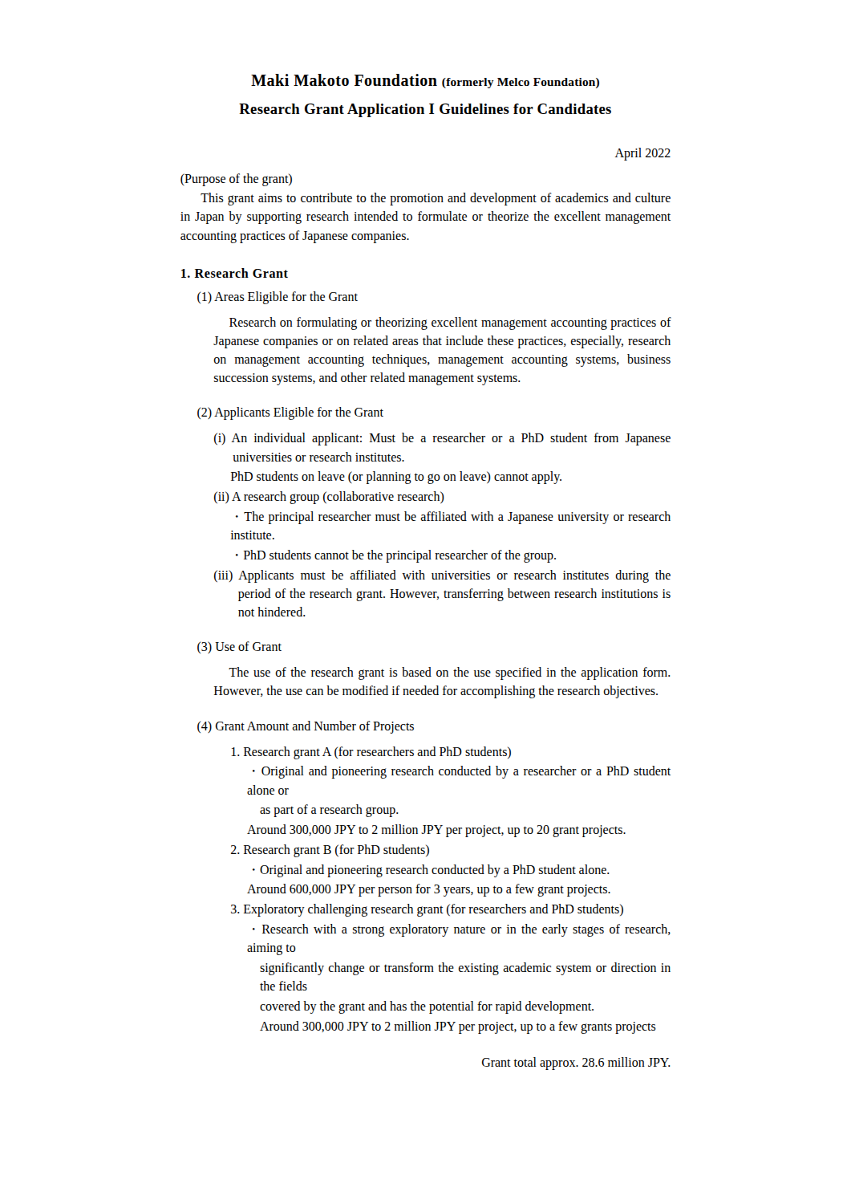Maki Makoto Foundation (formerly Melco Foundation)
Research Grant Application I Guidelines for Candidates
April 2022
(Purpose of the grant)
This grant aims to contribute to the promotion and development of academics and culture in Japan by supporting research intended to formulate or theorize the excellent management accounting practices of Japanese companies.
1. Research Grant
(1) Areas Eligible for the Grant
Research on formulating or theorizing excellent management accounting practices of Japanese companies or on related areas that include these practices, especially, research on management accounting techniques, management accounting systems, business succession systems, and other related management systems.
(2) Applicants Eligible for the Grant
(i) An individual applicant: Must be a researcher or a PhD student from Japanese universities or research institutes.
PhD students on leave (or planning to go on leave) cannot apply.
(ii) A research group (collaborative research)
・The principal researcher must be affiliated with a Japanese university or research institute.
・PhD students cannot be the principal researcher of the group.
(iii) Applicants must be affiliated with universities or research institutes during the period of the research grant. However, transferring between research institutions is not hindered.
(3) Use of Grant
The use of the research grant is based on the use specified in the application form. However, the use can be modified if needed for accomplishing the research objectives.
(4) Grant Amount and Number of Projects
1. Research grant A (for researchers and PhD students)
・Original and pioneering research conducted by a researcher or a PhD student alone or
as part of a research group.
Around 300,000 JPY to 2 million JPY per project, up to 20 grant projects.
2. Research grant B (for PhD students)
・Original and pioneering research conducted by a PhD student alone.
Around 600,000 JPY per person for 3 years, up to a few grant projects.
3. Exploratory challenging research grant (for researchers and PhD students)
・Research with a strong exploratory nature or in the early stages of research, aiming to
significantly change or transform the existing academic system or direction in the fields
covered by the grant and has the potential for rapid development.
Around 300,000 JPY to 2 million JPY per project, up to a few grants projects
Grant total approx. 28.6 million JPY.